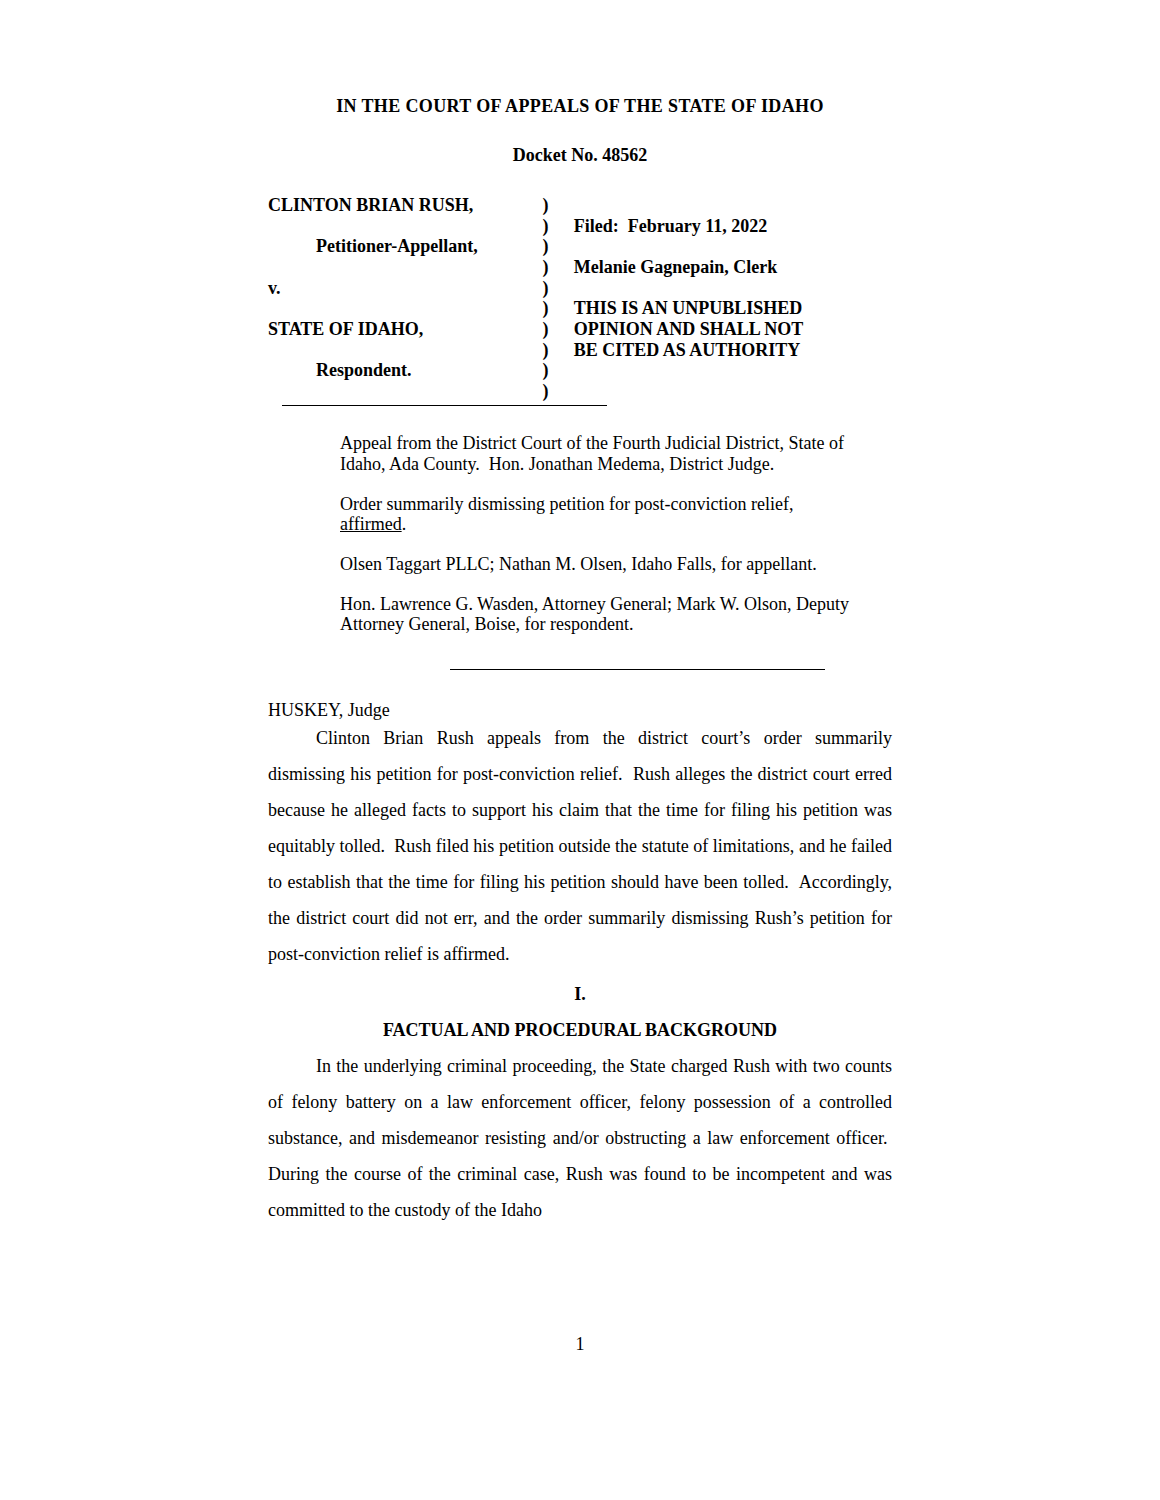IN THE COURT OF APPEALS OF THE STATE OF IDAHO
Docket No. 48562
| CLINTON BRIAN RUSH, | ) | |
| | ) | Filed: February 11, 2022 |
| Petitioner-Appellant, | ) | |
| | ) | Melanie Gagnepain, Clerk |
| v. | ) | |
| | ) | THIS IS AN UNPUBLISHED |
| STATE OF IDAHO, | ) | OPINION AND SHALL NOT |
| | ) | BE CITED AS AUTHORITY |
| Respondent. | ) | |
| | ) | |
Appeal from the District Court of the Fourth Judicial District, State of Idaho, Ada County. Hon. Jonathan Medema, District Judge.
Order summarily dismissing petition for post-conviction relief, affirmed.
Olsen Taggart PLLC; Nathan M. Olsen, Idaho Falls, for appellant.
Hon. Lawrence G. Wasden, Attorney General; Mark W. Olson, Deputy Attorney General, Boise, for respondent.
HUSKEY, Judge
Clinton Brian Rush appeals from the district court’s order summarily dismissing his petition for post-conviction relief. Rush alleges the district court erred because he alleged facts to support his claim that the time for filing his petition was equitably tolled. Rush filed his petition outside the statute of limitations, and he failed to establish that the time for filing his petition should have been tolled. Accordingly, the district court did not err, and the order summarily dismissing Rush’s petition for post-conviction relief is affirmed.
I.
FACTUAL AND PROCEDURAL BACKGROUND
In the underlying criminal proceeding, the State charged Rush with two counts of felony battery on a law enforcement officer, felony possession of a controlled substance, and misdemeanor resisting and/or obstructing a law enforcement officer. During the course of the criminal case, Rush was found to be incompetent and was committed to the custody of the Idaho
1